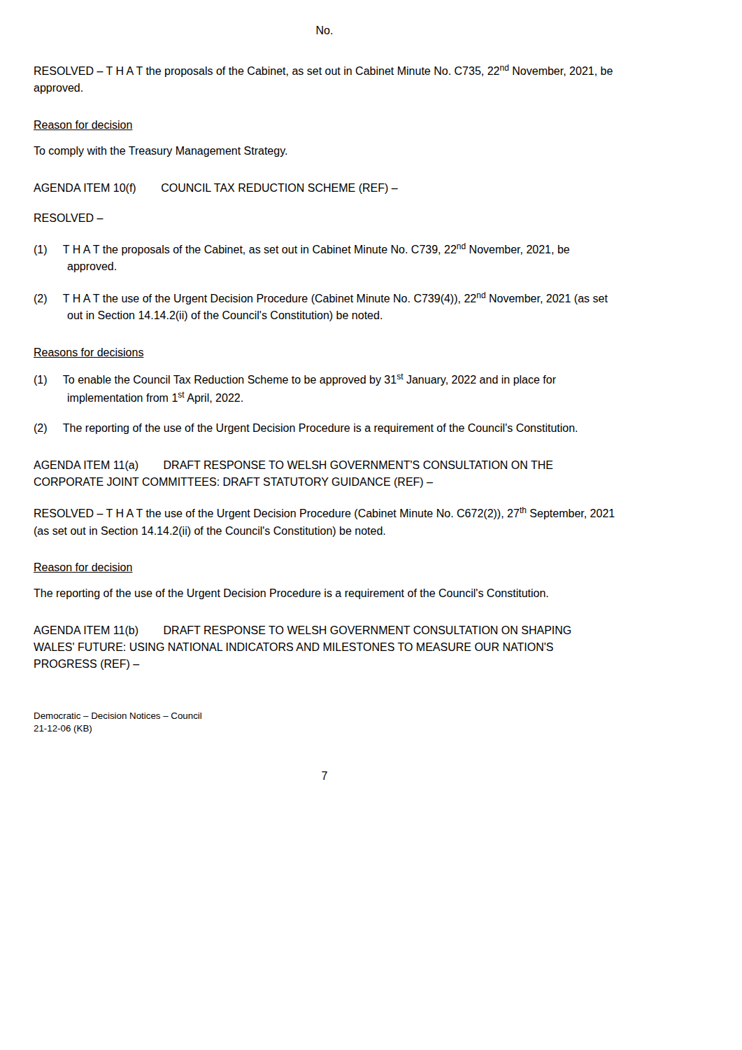No.
RESOLVED – T H A T the proposals of the Cabinet, as set out in Cabinet Minute No. C735, 22nd November, 2021, be approved.
Reason for decision
To comply with the Treasury Management Strategy.
AGENDA ITEM 10(f) COUNCIL TAX REDUCTION SCHEME (REF) –
RESOLVED –
(1) T H A T the proposals of the Cabinet, as set out in Cabinet Minute No. C739, 22nd November, 2021, be approved.
(2) T H A T the use of the Urgent Decision Procedure (Cabinet Minute No. C739(4)), 22nd November, 2021 (as set out in Section 14.14.2(ii) of the Council's Constitution) be noted.
Reasons for decisions
(1) To enable the Council Tax Reduction Scheme to be approved by 31st January, 2022 and in place for implementation from 1st April, 2022.
(2) The reporting of the use of the Urgent Decision Procedure is a requirement of the Council's Constitution.
AGENDA ITEM 11(a) DRAFT RESPONSE TO WELSH GOVERNMENT'S CONSULTATION ON THE CORPORATE JOINT COMMITTEES: DRAFT STATUTORY GUIDANCE (REF) –
RESOLVED – T H A T the use of the Urgent Decision Procedure (Cabinet Minute No. C672(2)), 27th September, 2021 (as set out in Section 14.14.2(ii) of the Council's Constitution) be noted.
Reason for decision
The reporting of the use of the Urgent Decision Procedure is a requirement of the Council's Constitution.
AGENDA ITEM 11(b) DRAFT RESPONSE TO WELSH GOVERNMENT CONSULTATION ON SHAPING WALES' FUTURE: USING NATIONAL INDICATORS AND MILESTONES TO MEASURE OUR NATION'S PROGRESS (REF) –
Democratic – Decision Notices – Council
21-12-06 (KB)
7